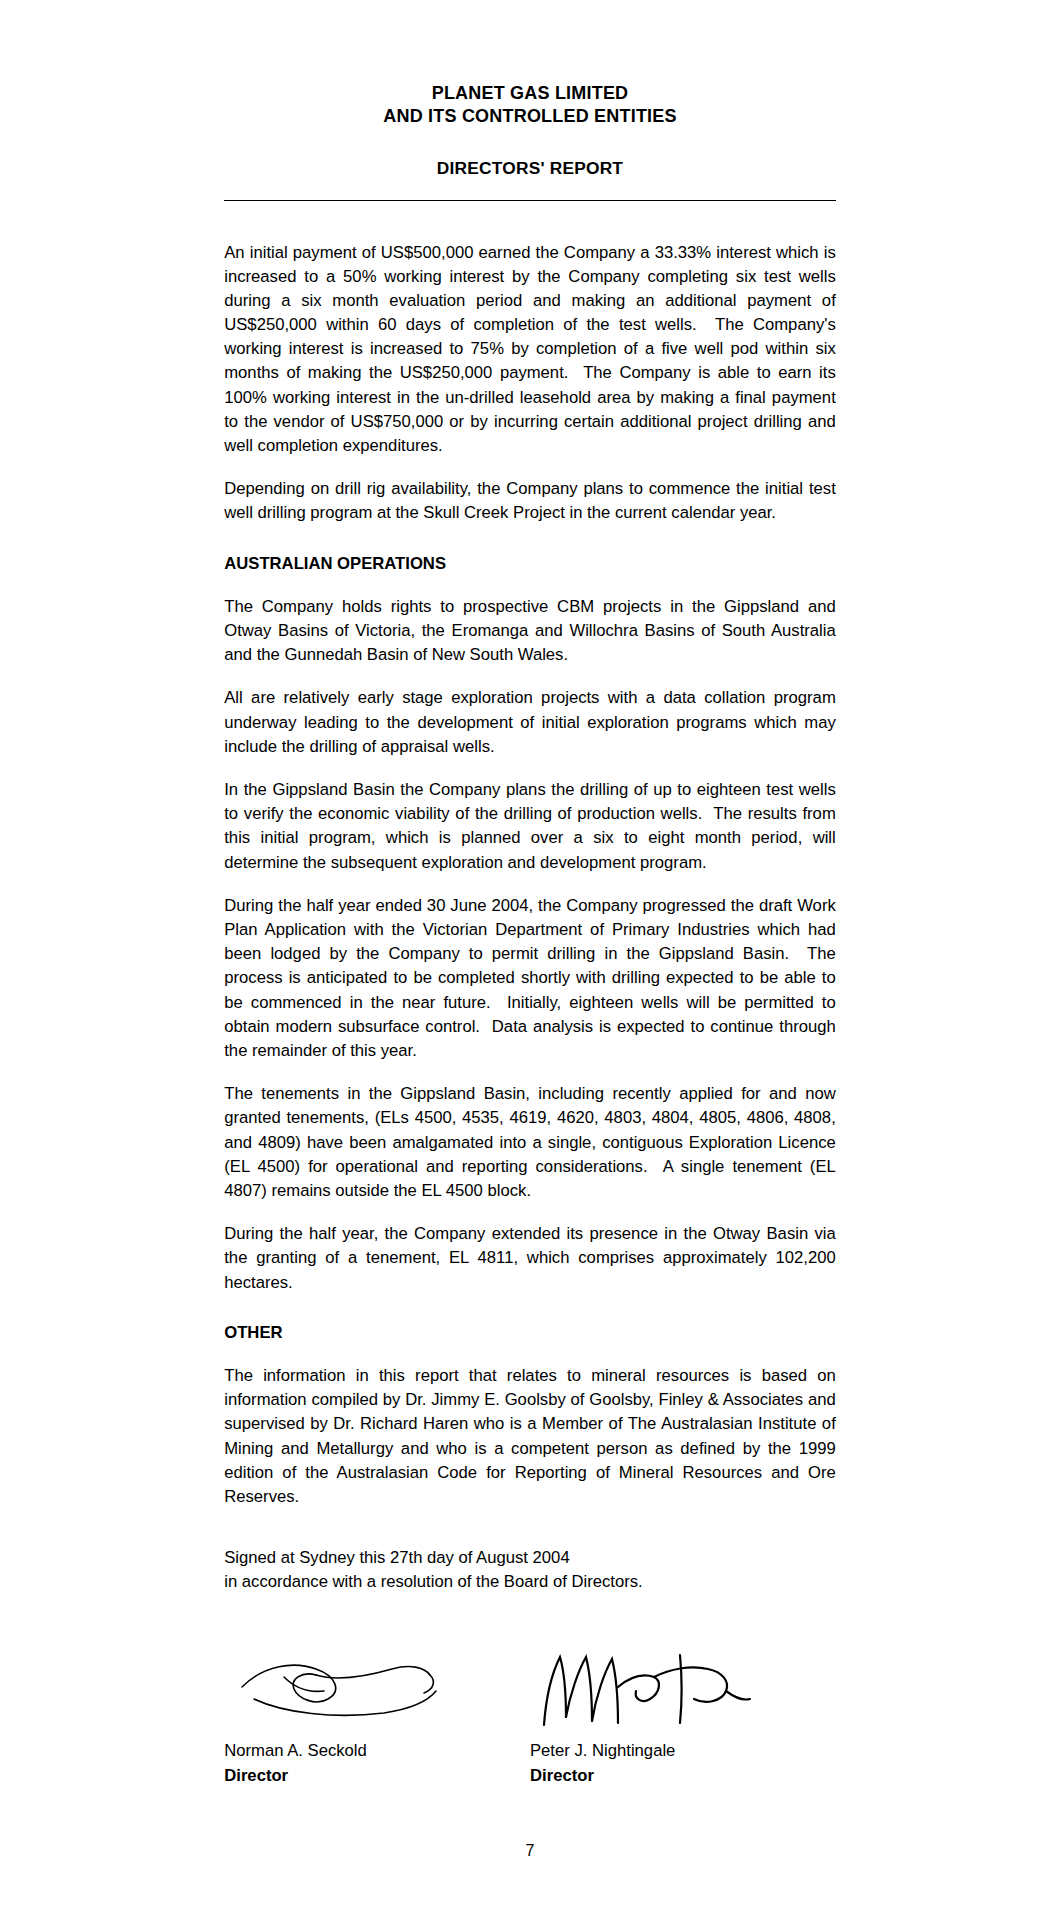PLANET GAS LIMITED
AND ITS CONTROLLED ENTITIES
DIRECTORS' REPORT
An initial payment of US$500,000 earned the Company a 33.33% interest which is increased to a 50% working interest by the Company completing six test wells during a six month evaluation period and making an additional payment of US$250,000 within 60 days of completion of the test wells. The Company's working interest is increased to 75% by completion of a five well pod within six months of making the US$250,000 payment. The Company is able to earn its 100% working interest in the un-drilled leasehold area by making a final payment to the vendor of US$750,000 or by incurring certain additional project drilling and well completion expenditures.
Depending on drill rig availability, the Company plans to commence the initial test well drilling program at the Skull Creek Project in the current calendar year.
Australian Operations
The Company holds rights to prospective CBM projects in the Gippsland and Otway Basins of Victoria, the Eromanga and Willochra Basins of South Australia and the Gunnedah Basin of New South Wales.
All are relatively early stage exploration projects with a data collation program underway leading to the development of initial exploration programs which may include the drilling of appraisal wells.
In the Gippsland Basin the Company plans the drilling of up to eighteen test wells to verify the economic viability of the drilling of production wells. The results from this initial program, which is planned over a six to eight month period, will determine the subsequent exploration and development program.
During the half year ended 30 June 2004, the Company progressed the draft Work Plan Application with the Victorian Department of Primary Industries which had been lodged by the Company to permit drilling in the Gippsland Basin. The process is anticipated to be completed shortly with drilling expected to be able to be commenced in the near future. Initially, eighteen wells will be permitted to obtain modern subsurface control. Data analysis is expected to continue through the remainder of this year.
The tenements in the Gippsland Basin, including recently applied for and now granted tenements, (ELs 4500, 4535, 4619, 4620, 4803, 4804, 4805, 4806, 4808, and 4809) have been amalgamated into a single, contiguous Exploration Licence (EL 4500) for operational and reporting considerations. A single tenement (EL 4807) remains outside the EL 4500 block.
During the half year, the Company extended its presence in the Otway Basin via the granting of a tenement, EL 4811, which comprises approximately 102,200 hectares.
Other
The information in this report that relates to mineral resources is based on information compiled by Dr. Jimmy E. Goolsby of Goolsby, Finley & Associates and supervised by Dr. Richard Haren who is a Member of The Australasian Institute of Mining and Metallurgy and who is a competent person as defined by the 1999 edition of the Australasian Code for Reporting of Mineral Resources and Ore Reserves.
Signed at Sydney this 27th day of August 2004
in accordance with a resolution of the Board of Directors.
| Norman A. Seckold Director | Peter J. Nightingale Director |
7